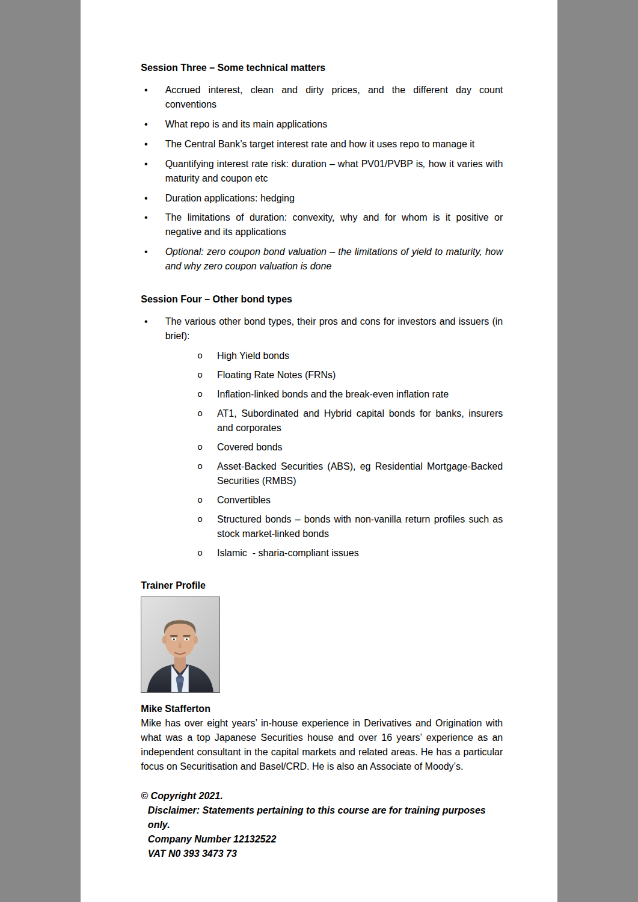Session Three – Some technical matters
Accrued interest, clean and dirty prices, and the different day count conventions
What repo is and its main applications
The Central Bank’s target interest rate and how it uses repo to manage it
Quantifying interest rate risk: duration – what PV01/PVBP is, how it varies with maturity and coupon etc
Duration applications: hedging
The limitations of duration: convexity, why and for whom is it positive or negative and its applications
Optional: zero coupon bond valuation – the limitations of yield to maturity, how and why zero coupon valuation is done
Session Four – Other bond types
The various other bond types, their pros and cons for investors and issuers (in brief):
High Yield bonds
Floating Rate Notes (FRNs)
Inflation-linked bonds and the break-even inflation rate
AT1, Subordinated and Hybrid capital bonds for banks, insurers and corporates
Covered bonds
Asset-Backed Securities (ABS), eg Residential Mortgage-Backed Securities (RMBS)
Convertibles
Structured bonds – bonds with non-vanilla return profiles such as stock market-linked bonds
Islamic - sharia-compliant issues
Trainer Profile
Mike Stafferton
Mike has over eight years’ in-house experience in Derivatives and Origination with what was a top Japanese Securities house and over 16 years’ experience as an independent consultant in the capital markets and related areas. He has a particular focus on Securitisation and Basel/CRD. He is also an Associate of Moody’s.
© Copyright 2021.
Disclaimer: Statements pertaining to this course are for training purposes only.
Company Number 12132522
VAT N0 393 3473 73